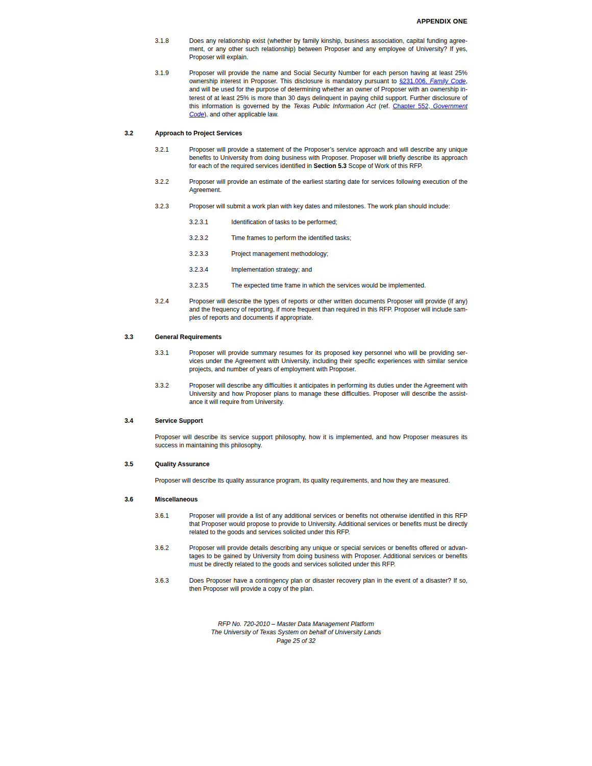APPENDIX ONE
3.1.8
Does any relationship exist (whether by family kinship, business association, capital funding agreement, or any other such relationship) between Proposer and any employee of University? If yes, Proposer will explain.
3.1.9
Proposer will provide the name and Social Security Number for each person having at least 25% ownership interest in Proposer. This disclosure is mandatory pursuant to §231.006, Family Code, and will be used for the purpose of determining whether an owner of Proposer with an ownership interest of at least 25% is more than 30 days delinquent in paying child support. Further disclosure of this information is governed by the Texas Public Information Act (ref. Chapter 552, Government Code), and other applicable law.
3.2
Approach to Project Services
3.2.1
Proposer will provide a statement of the Proposer’s service approach and will describe any unique benefits to University from doing business with Proposer. Proposer will briefly describe its approach for each of the required services identified in Section 5.3 Scope of Work of this RFP.
3.2.2
Proposer will provide an estimate of the earliest starting date for services following execution of the Agreement.
3.2.3
Proposer will submit a work plan with key dates and milestones. The work plan should include:
3.2.3.1
Identification of tasks to be performed;
3.2.3.2
Time frames to perform the identified tasks;
3.2.3.3
Project management methodology;
3.2.3.4
Implementation strategy; and
3.2.3.5
The expected time frame in which the services would be implemented.
3.2.4
Proposer will describe the types of reports or other written documents Proposer will provide (if any) and the frequency of reporting, if more frequent than required in this RFP. Proposer will include samples of reports and documents if appropriate.
3.3
General Requirements
3.3.1
Proposer will provide summary resumes for its proposed key personnel who will be providing services under the Agreement with University, including their specific experiences with similar service projects, and number of years of employment with Proposer.
3.3.2
Proposer will describe any difficulties it anticipates in performing its duties under the Agreement with University and how Proposer plans to manage these difficulties. Proposer will describe the assistance it will require from University.
3.4
Service Support
Proposer will describe its service support philosophy, how it is implemented, and how Proposer measures its success in maintaining this philosophy.
3.5
Quality Assurance
Proposer will describe its quality assurance program, its quality requirements, and how they are measured.
3.6
Miscellaneous
3.6.1
Proposer will provide a list of any additional services or benefits not otherwise identified in this RFP that Proposer would propose to provide to University. Additional services or benefits must be directly related to the goods and services solicited under this RFP.
3.6.2
Proposer will provide details describing any unique or special services or benefits offered or advantages to be gained by University from doing business with Proposer. Additional services or benefits must be directly related to the goods and services solicited under this RFP.
3.6.3
Does Proposer have a contingency plan or disaster recovery plan in the event of a disaster? If so, then Proposer will provide a copy of the plan.
RFP No. 720-2010 – Master Data Management Platform
The University of Texas System on behalf of University Lands
Page 25 of 32